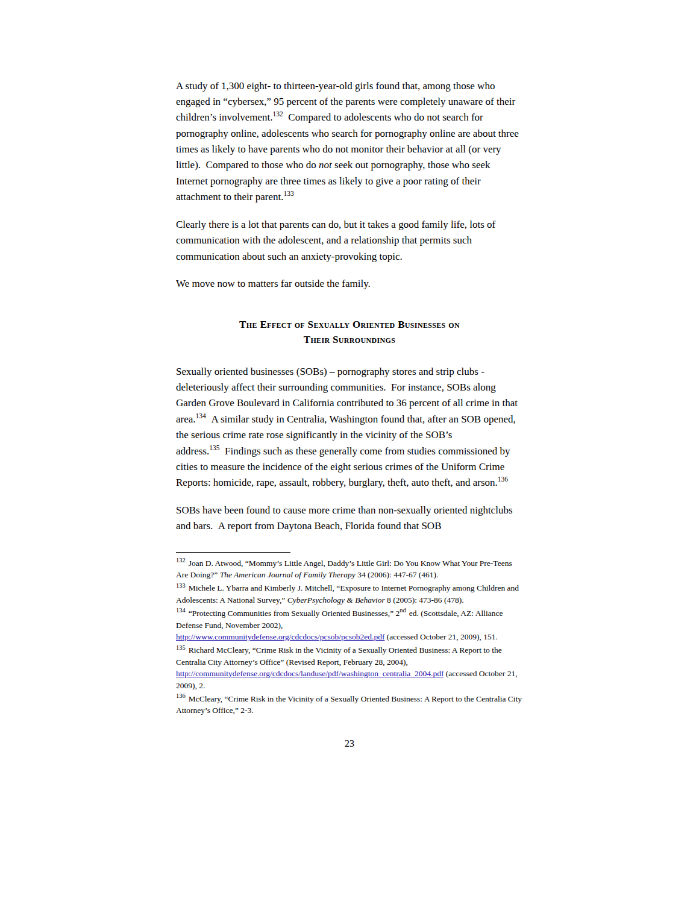A study of 1,300 eight- to thirteen-year-old girls found that, among those who engaged in “cybersex,” 95 percent of the parents were completely unaware of their children’s involvement.132 Compared to adolescents who do not search for pornography online, adolescents who search for pornography online are about three times as likely to have parents who do not monitor their behavior at all (or very little). Compared to those who do not seek out pornography, those who seek Internet pornography are three times as likely to give a poor rating of their attachment to their parent.133
Clearly there is a lot that parents can do, but it takes a good family life, lots of communication with the adolescent, and a relationship that permits such communication about such an anxiety-provoking topic.
We move now to matters far outside the family.
The Effect of Sexually Oriented Businesses on Their Surroundings
Sexually oriented businesses (SOBs) – pornography stores and strip clubs - deleteriously affect their surrounding communities. For instance, SOBs along Garden Grove Boulevard in California contributed to 36 percent of all crime in that area.134 A similar study in Centralia, Washington found that, after an SOB opened, the serious crime rate rose significantly in the vicinity of the SOB’s address.135 Findings such as these generally come from studies commissioned by cities to measure the incidence of the eight serious crimes of the Uniform Crime Reports: homicide, rape, assault, robbery, burglary, theft, auto theft, and arson.136
SOBs have been found to cause more crime than non-sexually oriented nightclubs and bars. A report from Daytona Beach, Florida found that SOB
132 Joan D. Atwood, “Mommy’s Little Angel, Daddy’s Little Girl: Do You Know What Your Pre-Teens Are Doing?” The American Journal of Family Therapy 34 (2006): 447-67 (461).
133 Michele L. Ybarra and Kimberly J. Mitchell, “Exposure to Internet Pornography among Children and Adolescents: A National Survey,” CyberPsychology & Behavior 8 (2005): 473-86 (478).
134 “Protecting Communities from Sexually Oriented Businesses,” 2nd ed. (Scottsdale, AZ: Alliance Defense Fund, November 2002),
http://www.communitydefense.org/cdcdocs/pcsob/pcsob2ed.pdf (accessed October 21, 2009), 151.
135 Richard McCleary, “Crime Risk in the Vicinity of a Sexually Oriented Business: A Report to the Centralia City Attorney’s Office” (Revised Report, February 28, 2004),
http://communitydefense.org/cdcdocs/landuse/pdf/washington_centralia_2004.pdf (accessed October 21, 2009), 2.
136 McCleary, “Crime Risk in the Vicinity of a Sexually Oriented Business: A Report to the Centralia City Attorney’s Office,” 2-3.
23